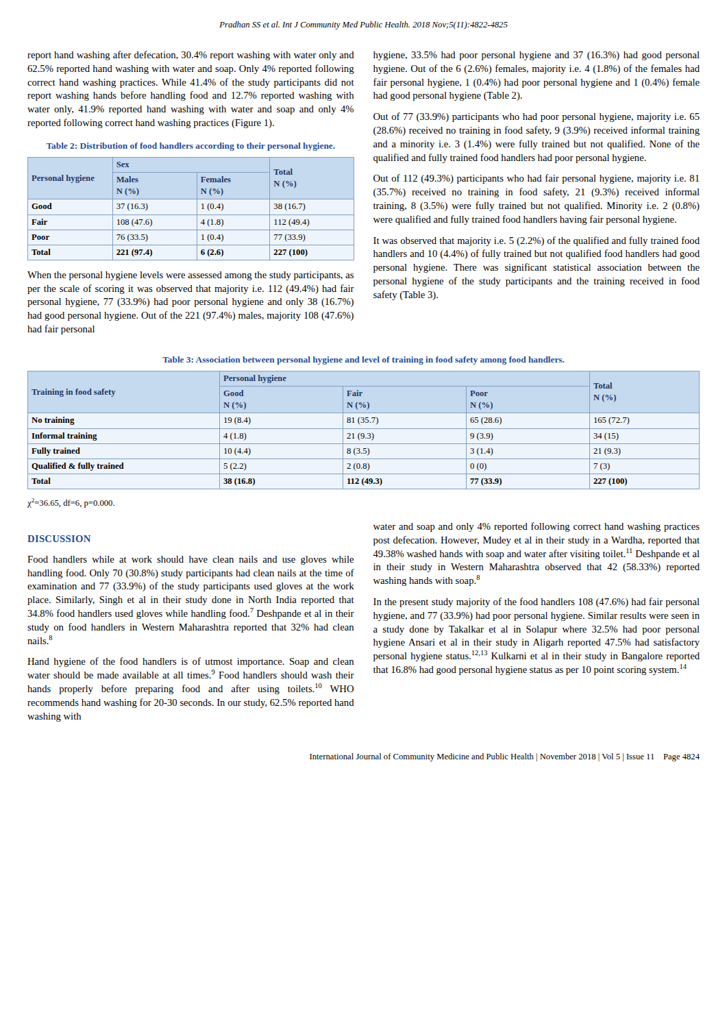Pradhan SS et al. Int J Community Med Public Health. 2018 Nov;5(11):4822-4825
report hand washing after defecation, 30.4% report washing with water only and 62.5% reported hand washing with water and soap. Only 4% reported following correct hand washing practices. While 41.4% of the study participants did not report washing hands before handling food and 12.7% reported washing with water only, 41.9% reported hand washing with water and soap and only 4% reported following correct hand washing practices (Figure 1).
Table 2: Distribution of food handlers according to their personal hygiene.
| Personal hygiene | Sex | Total N (%) |
| --- | --- | --- |
| Males N (%) | Females N (%) |
| Good | 37 (16.3) | 1 (0.4) | 38 (16.7) |
| Fair | 108 (47.6) | 4 (1.8) | 112 (49.4) |
| Poor | 76 (33.5) | 1 (0.4) | 77 (33.9) |
| Total | 221 (97.4) | 6 (2.6) | 227 (100) |
When the personal hygiene levels were assessed among the study participants, as per the scale of scoring it was observed that majority i.e. 112 (49.4%) had fair personal hygiene, 77 (33.9%) had poor personal hygiene and only 38 (16.7%) had good personal hygiene. Out of the 221 (97.4%) males, majority 108 (47.6%) had fair personal
hygiene, 33.5% had poor personal hygiene and 37 (16.3%) had good personal hygiene. Out of the 6 (2.6%) females, majority i.e. 4 (1.8%) of the females had fair personal hygiene, 1 (0.4%) had poor personal hygiene and 1 (0.4%) female had good personal hygiene (Table 2).
Out of 77 (33.9%) participants who had poor personal hygiene, majority i.e. 65 (28.6%) received no training in food safety, 9 (3.9%) received informal training and a minority i.e. 3 (1.4%) were fully trained but not qualified. None of the qualified and fully trained food handlers had poor personal hygiene.
Out of 112 (49.3%) participants who had fair personal hygiene, majority i.e. 81 (35.7%) received no training in food safety, 21 (9.3%) received informal training, 8 (3.5%) were fully trained but not qualified. Minority i.e. 2 (0.8%) were qualified and fully trained food handlers having fair personal hygiene.
It was observed that majority i.e. 5 (2.2%) of the qualified and fully trained food handlers and 10 (4.4%) of fully trained but not qualified food handlers had good personal hygiene. There was significant statistical association between the personal hygiene of the study participants and the training received in food safety (Table 3).
Table 3: Association between personal hygiene and level of training in food safety among food handlers.
| Training in food safety | Personal hygiene | Total N (%) |
| --- | --- | --- |
| Good N (%) | Fair N (%) | Poor N (%) |
| No training | 19 (8.4) | 81 (35.7) | 65 (28.6) | 165 (72.7) |
| Informal training | 4 (1.8) | 21 (9.3) | 9 (3.9) | 34 (15) |
| Fully trained | 10 (4.4) | 8 (3.5) | 3 (1.4) | 21 (9.3) |
| Qualified & fully trained | 5 (2.2) | 2 (0.8) | 0 (0) | 7 (3) |
| Total | 38 (16.8) | 112 (49.3) | 77 (33.9) | 227 (100) |
χ2=36.65, df=6, p=0.000.
DISCUSSION
Food handlers while at work should have clean nails and use gloves while handling food. Only 70 (30.8%) study participants had clean nails at the time of examination and 77 (33.9%) of the study participants used gloves at the work place. Similarly, Singh et al in their study done in North India reported that 34.8% food handlers used gloves while handling food.7 Deshpande et al in their study on food handlers in Western Maharashtra reported that 32% had clean nails.8
Hand hygiene of the food handlers is of utmost importance. Soap and clean water should be made available at all times.9 Food handlers should wash their hands properly before preparing food and after using toilets.10 WHO recommends hand washing for 20-30 seconds. In our study, 62.5% reported hand washing with
water and soap and only 4% reported following correct hand washing practices post defecation. However, Mudey et al in their study in a Wardha, reported that 49.38% washed hands with soap and water after visiting toilet.11 Deshpande et al in their study in Western Maharashtra observed that 42 (58.33%) reported washing hands with soap.8
In the present study majority of the food handlers 108 (47.6%) had fair personal hygiene, and 77 (33.9%) had poor personal hygiene. Similar results were seen in a study done by Takalkar et al in Solapur where 32.5% had poor personal hygiene Ansari et al in their study in Aligarh reported 47.5% had satisfactory personal hygiene status.12,13 Kulkarni et al in their study in Bangalore reported that 16.8% had good personal hygiene status as per 10 point scoring system.14
International Journal of Community Medicine and Public Health | November 2018 | Vol 5 | Issue 11 Page 4824